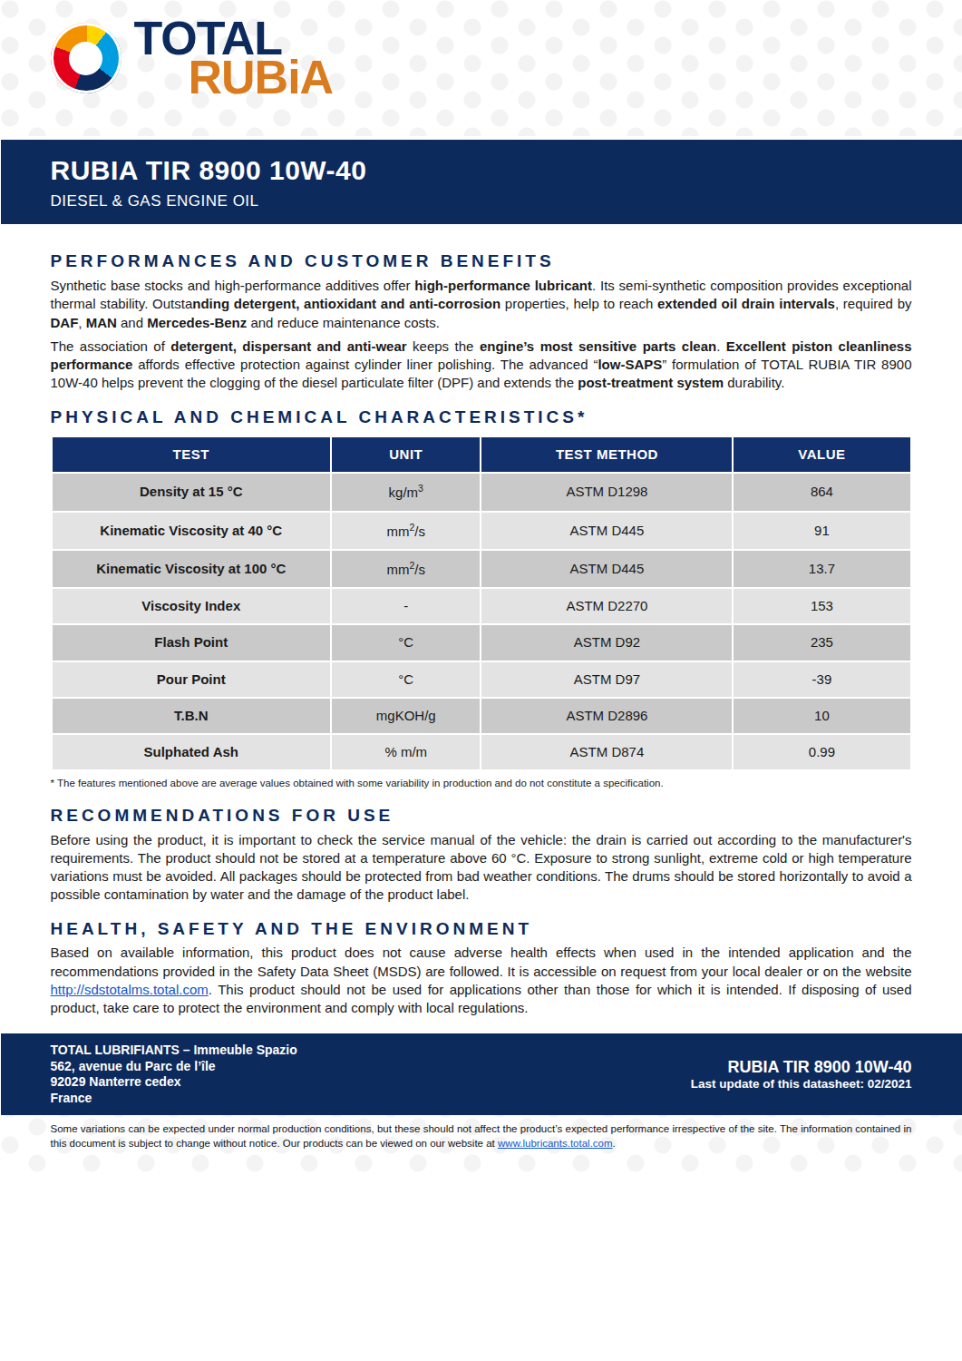TOTAL RUBiA
RUBIA TIR 8900 10W-40
DIESEL & GAS ENGINE OIL
Performances and Customer Benefits
Synthetic base stocks and high-performance additives offer high-performance lubricant. Its semi-synthetic composition provides exceptional thermal stability. Outstanding detergent, antioxidant and anti-corrosion properties, help to reach extended oil drain intervals, required by DAF, MAN and Mercedes-Benz and reduce maintenance costs.
The association of detergent, dispersant and anti-wear keeps the engine’s most sensitive parts clean. Excellent piston cleanliness performance affords effective protection against cylinder liner polishing. The advanced “low-SAPS” formulation of TOTAL RUBIA TIR 8900 10W-40 helps prevent the clogging of the diesel particulate filter (DPF) and extends the post-treatment system durability.
Physical and Chemical Characteristics*
| TEST | UNIT | TEST METHOD | VALUE |
| --- | --- | --- | --- |
| Density at 15 °C | kg/m 3 | ASTM D1298 | 864 |
| Kinematic Viscosity at 40 °C | mm 2 /s | ASTM D445 | 91 |
| Kinematic Viscosity at 100 °C | mm 2 /s | ASTM D445 | 13.7 |
| Viscosity Index | - | ASTM D2270 | 153 |
| Flash Point | °C | ASTM D92 | 235 |
| Pour Point | °C | ASTM D97 | -39 |
| T.B.N | mgKOH/g | ASTM D2896 | 10 |
| Sulphated Ash | % m/m | ASTM D874 | 0.99 |
* The features mentioned above are average values obtained with some variability in production and do not constitute a specification.
Recommendations for Use
Before using the product, it is important to check the service manual of the vehicle: the drain is carried out according to the manufacturer's requirements. The product should not be stored at a temperature above 60 °C. Exposure to strong sunlight, extreme cold or high temperature variations must be avoided. All packages should be protected from bad weather conditions. The drums should be stored horizontally to avoid a possible contamination by water and the damage of the product label.
Health, Safety and the Environment
Based on available information, this product does not cause adverse health effects when used in the intended application and the recommendations provided in the Safety Data Sheet (MSDS) are followed. It is accessible on request from your local dealer or on the website http://sdstotalms.total.com. This product should not be used for applications other than those for which it is intended. If disposing of used product, take care to protect the environment and comply with local regulations.
TOTAL LUBRIFIANTS – Immeuble Spazio
562, avenue du Parc de l’île
92029 Nanterre cedex
France
RUBIA TIR 8900 10W-40
Last update of this datasheet: 02/2021
Some variations can be expected under normal production conditions, but these should not affect the product’s expected performance irrespective of the site. The information contained in this document is subject to change without notice. Our products can be viewed on our website at www.lubricants.total.com.